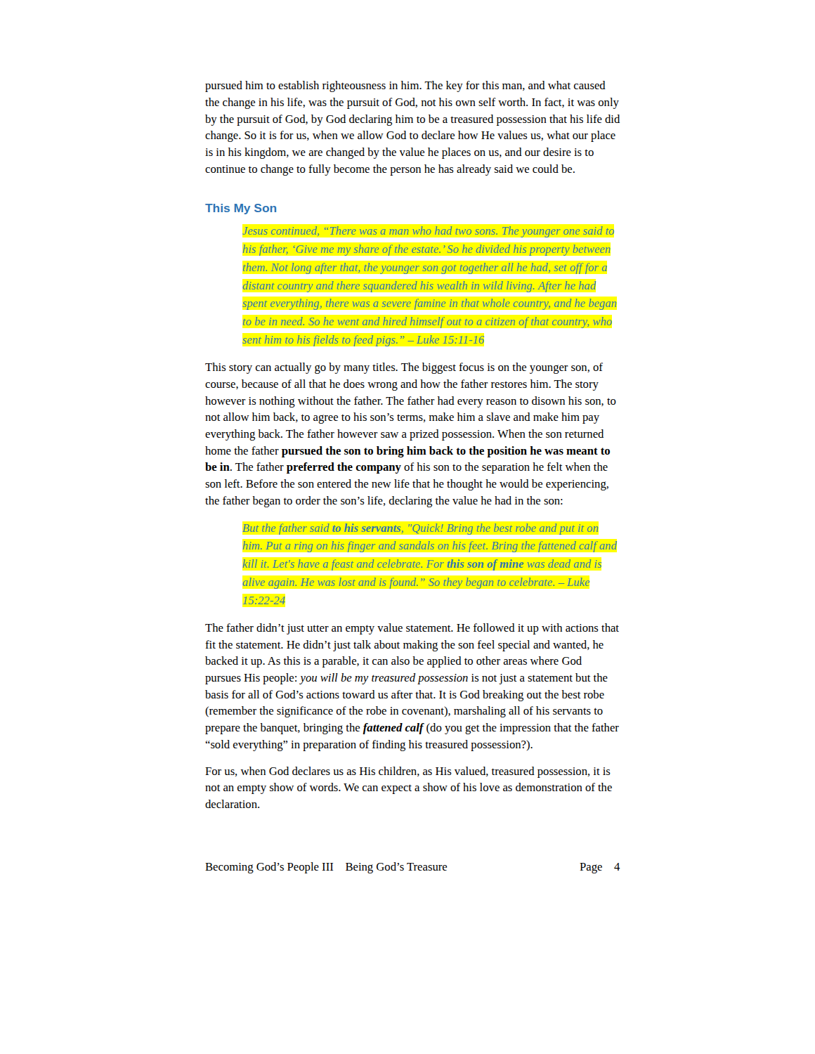pursued him to establish righteousness in him. The key for this man, and what caused the change in his life, was the pursuit of God, not his own self worth. In fact, it was only by the pursuit of God, by God declaring him to be a treasured possession that his life did change. So it is for us, when we allow God to declare how He values us, what our place is in his kingdom, we are changed by the value he places on us, and our desire is to continue to change to fully become the person he has already said we could be.
This My Son
Jesus continued, “There was a man who had two sons. The younger one said to his father, ‘Give me my share of the estate.’ So he divided his property between them. Not long after that, the younger son got together all he had, set off for a distant country and there squandered his wealth in wild living. After he had spent everything, there was a severe famine in that whole country, and he began to be in need. So he went and hired himself out to a citizen of that country, who sent him to his fields to feed pigs.” – Luke 15:11-16
This story can actually go by many titles. The biggest focus is on the younger son, of course, because of all that he does wrong and how the father restores him. The story however is nothing without the father. The father had every reason to disown his son, to not allow him back, to agree to his son’s terms, make him a slave and make him pay everything back. The father however saw a prized possession. When the son returned home the father pursued the son to bring him back to the position he was meant to be in. The father preferred the company of his son to the separation he felt when the son left. Before the son entered the new life that he thought he would be experiencing, the father began to order the son’s life, declaring the value he had in the son:
But the father said to his servants, "Quick! Bring the best robe and put it on him. Put a ring on his finger and sandals on his feet. Bring the fattened calf and kill it. Let's have a feast and celebrate. For this son of mine was dead and is alive again. He was lost and is found.” So they began to celebrate. – Luke 15:22-24
The father didn’t just utter an empty value statement. He followed it up with actions that fit the statement. He didn’t just talk about making the son feel special and wanted, he backed it up. As this is a parable, it can also be applied to other areas where God pursues His people: you will be my treasured possession is not just a statement but the basis for all of God’s actions toward us after that. It is God breaking out the best robe (remember the significance of the robe in covenant), marshaling all of his servants to prepare the banquet, bringing the fattened calf (do you get the impression that the father “sold everything” in preparation of finding his treasured possession?).
For us, when God declares us as His children, as His valued, treasured possession, it is not an empty show of words. We can expect a show of his love as demonstration of the declaration.
Becoming God’s People III Being God’s Treasure Page 4